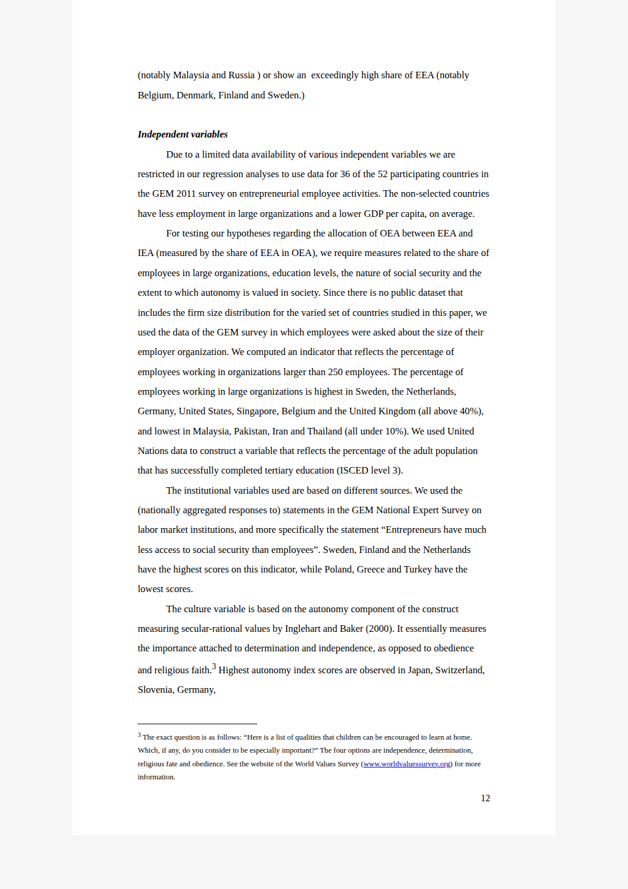(notably Malaysia and Russia ) or show an exceedingly high share of EEA (notably Belgium, Denmark, Finland and Sweden.)
Independent variables
Due to a limited data availability of various independent variables we are restricted in our regression analyses to use data for 36 of the 52 participating countries in the GEM 2011 survey on entrepreneurial employee activities. The non-selected countries have less employment in large organizations and a lower GDP per capita, on average.
For testing our hypotheses regarding the allocation of OEA between EEA and IEA (measured by the share of EEA in OEA), we require measures related to the share of employees in large organizations, education levels, the nature of social security and the extent to which autonomy is valued in society. Since there is no public dataset that includes the firm size distribution for the varied set of countries studied in this paper, we used the data of the GEM survey in which employees were asked about the size of their employer organization. We computed an indicator that reflects the percentage of employees working in organizations larger than 250 employees. The percentage of employees working in large organizations is highest in Sweden, the Netherlands, Germany, United States, Singapore, Belgium and the United Kingdom (all above 40%), and lowest in Malaysia, Pakistan, Iran and Thailand (all under 10%). We used United Nations data to construct a variable that reflects the percentage of the adult population that has successfully completed tertiary education (ISCED level 3).
The institutional variables used are based on different sources. We used the (nationally aggregated responses to) statements in the GEM National Expert Survey on labor market institutions, and more specifically the statement “Entrepreneurs have much less access to social security than employees”. Sweden, Finland and the Netherlands have the highest scores on this indicator, while Poland, Greece and Turkey have the lowest scores.
The culture variable is based on the autonomy component of the construct measuring secular-rational values by Inglehart and Baker (2000). It essentially measures the importance attached to determination and independence, as opposed to obedience and religious faith.3 Highest autonomy index scores are observed in Japan, Switzerland, Slovenia, Germany,
3 The exact question is as follows: “Here is a list of qualities that children can be encouraged to learn at home. Which, if any, do you consider to be especially important?” The four options are independence, determination, religious fate and obedience. See the website of the World Values Survey (www.worldvaluessurvey.org) for more information.
12